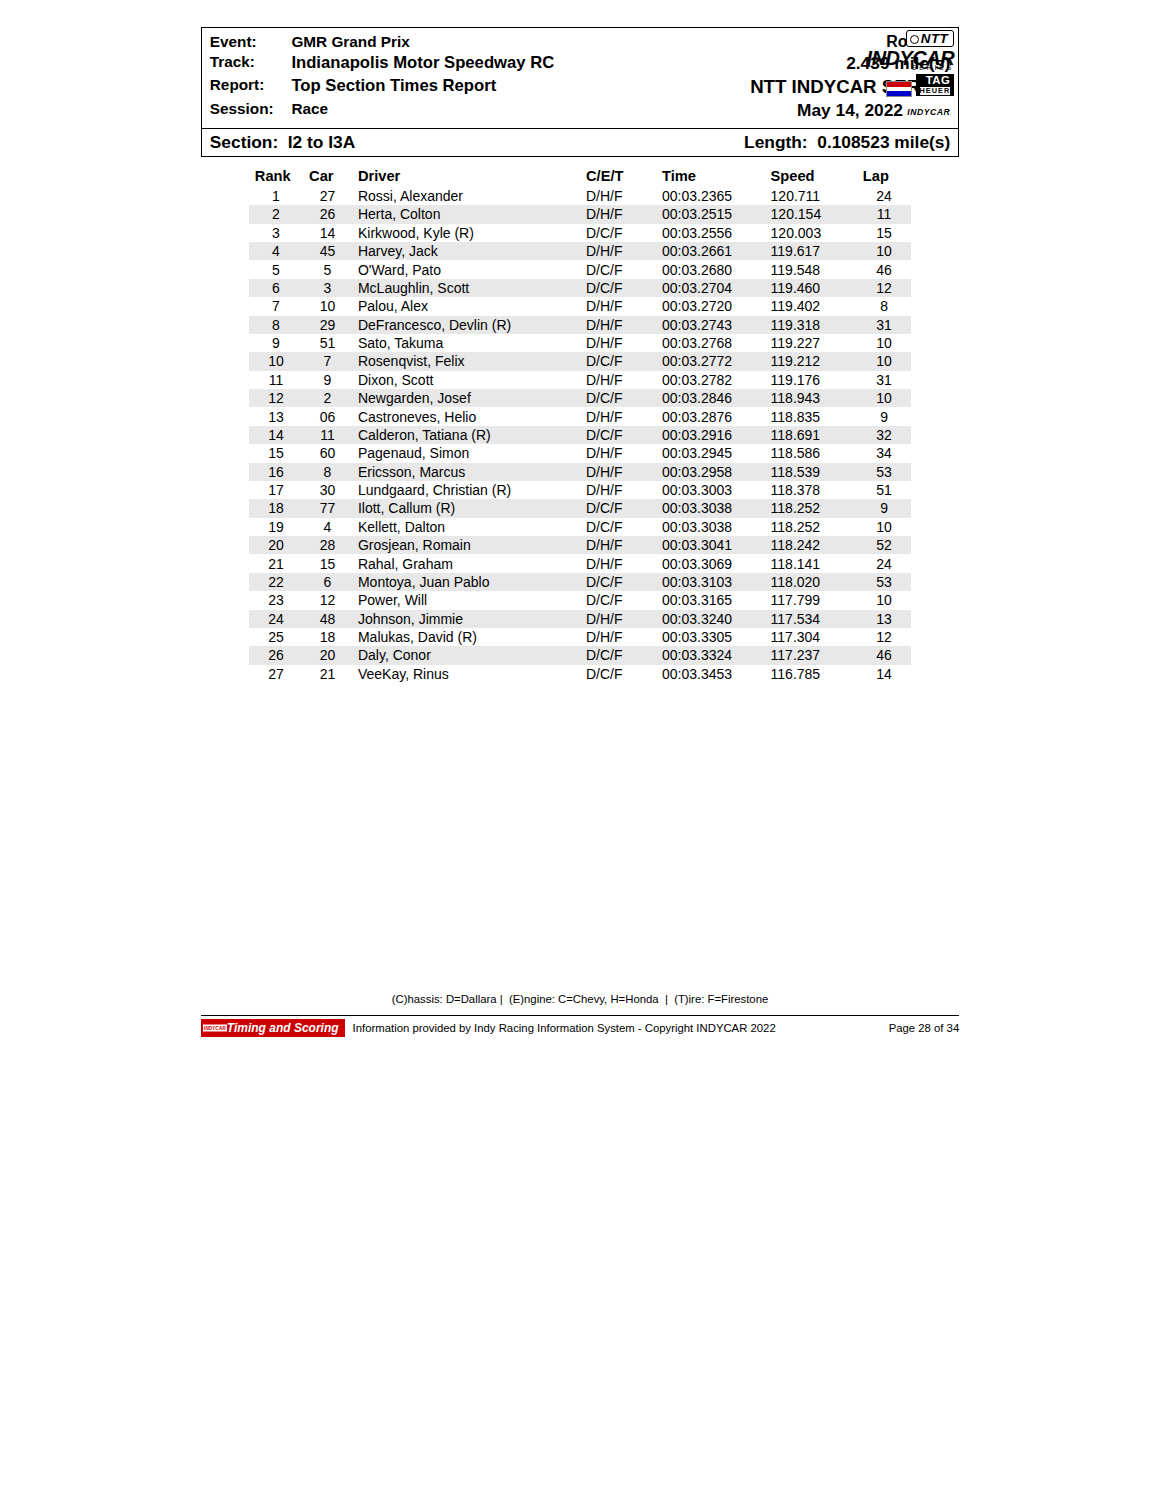NTT
INDYCARSERIES
TAGHEUER
| Event: | GMR Grand Prix | Round 5 |
| Track: | Indianapolis Motor Speedway RC | 2.439 mile(s) |
| Report: | Top Section Times Report | NTT INDYCAR SERIES |
| Session: | Race | May 14, 2022 INDYCAR |
Section: I2 to I3A
Length: 0.108523 mile(s)
| Rank | Car | Driver | C/E/T | Time | Speed | Lap |
| --- | --- | --- | --- | --- | --- | --- |
| 1 | 27 | Rossi, Alexander | D/H/F | 00:03.2365 | 120.711 | 24 |
| 2 | 26 | Herta, Colton | D/H/F | 00:03.2515 | 120.154 | 11 |
| 3 | 14 | Kirkwood, Kyle (R) | D/C/F | 00:03.2556 | 120.003 | 15 |
| 4 | 45 | Harvey, Jack | D/H/F | 00:03.2661 | 119.617 | 10 |
| 5 | 5 | O'Ward, Pato | D/C/F | 00:03.2680 | 119.548 | 46 |
| 6 | 3 | McLaughlin, Scott | D/C/F | 00:03.2704 | 119.460 | 12 |
| 7 | 10 | Palou, Alex | D/H/F | 00:03.2720 | 119.402 | 8 |
| 8 | 29 | DeFrancesco, Devlin (R) | D/H/F | 00:03.2743 | 119.318 | 31 |
| 9 | 51 | Sato, Takuma | D/H/F | 00:03.2768 | 119.227 | 10 |
| 10 | 7 | Rosenqvist, Felix | D/C/F | 00:03.2772 | 119.212 | 10 |
| 11 | 9 | Dixon, Scott | D/H/F | 00:03.2782 | 119.176 | 31 |
| 12 | 2 | Newgarden, Josef | D/C/F | 00:03.2846 | 118.943 | 10 |
| 13 | 06 | Castroneves, Helio | D/H/F | 00:03.2876 | 118.835 | 9 |
| 14 | 11 | Calderon, Tatiana (R) | D/C/F | 00:03.2916 | 118.691 | 32 |
| 15 | 60 | Pagenaud, Simon | D/H/F | 00:03.2945 | 118.586 | 34 |
| 16 | 8 | Ericsson, Marcus | D/H/F | 00:03.2958 | 118.539 | 53 |
| 17 | 30 | Lundgaard, Christian (R) | D/H/F | 00:03.3003 | 118.378 | 51 |
| 18 | 77 | Ilott, Callum (R) | D/C/F | 00:03.3038 | 118.252 | 9 |
| 19 | 4 | Kellett, Dalton | D/C/F | 00:03.3038 | 118.252 | 10 |
| 20 | 28 | Grosjean, Romain | D/H/F | 00:03.3041 | 118.242 | 52 |
| 21 | 15 | Rahal, Graham | D/H/F | 00:03.3069 | 118.141 | 24 |
| 22 | 6 | Montoya, Juan Pablo | D/C/F | 00:03.3103 | 118.020 | 53 |
| 23 | 12 | Power, Will | D/C/F | 00:03.3165 | 117.799 | 10 |
| 24 | 48 | Johnson, Jimmie | D/H/F | 00:03.3240 | 117.534 | 13 |
| 25 | 18 | Malukas, David (R) | D/H/F | 00:03.3305 | 117.304 | 12 |
| 26 | 20 | Daly, Conor | D/C/F | 00:03.3324 | 117.237 | 46 |
| 27 | 21 | VeeKay, Rinus | D/C/F | 00:03.3453 | 116.785 | 14 |
(C)hassis: D=Dallara | (E)ngine: C=Chevy, H=Honda | (T)ire: F=Firestone
Timing and Scoring
Information provided by Indy Racing Information System - Copyright INDYCAR 2022
Page 28 of 34